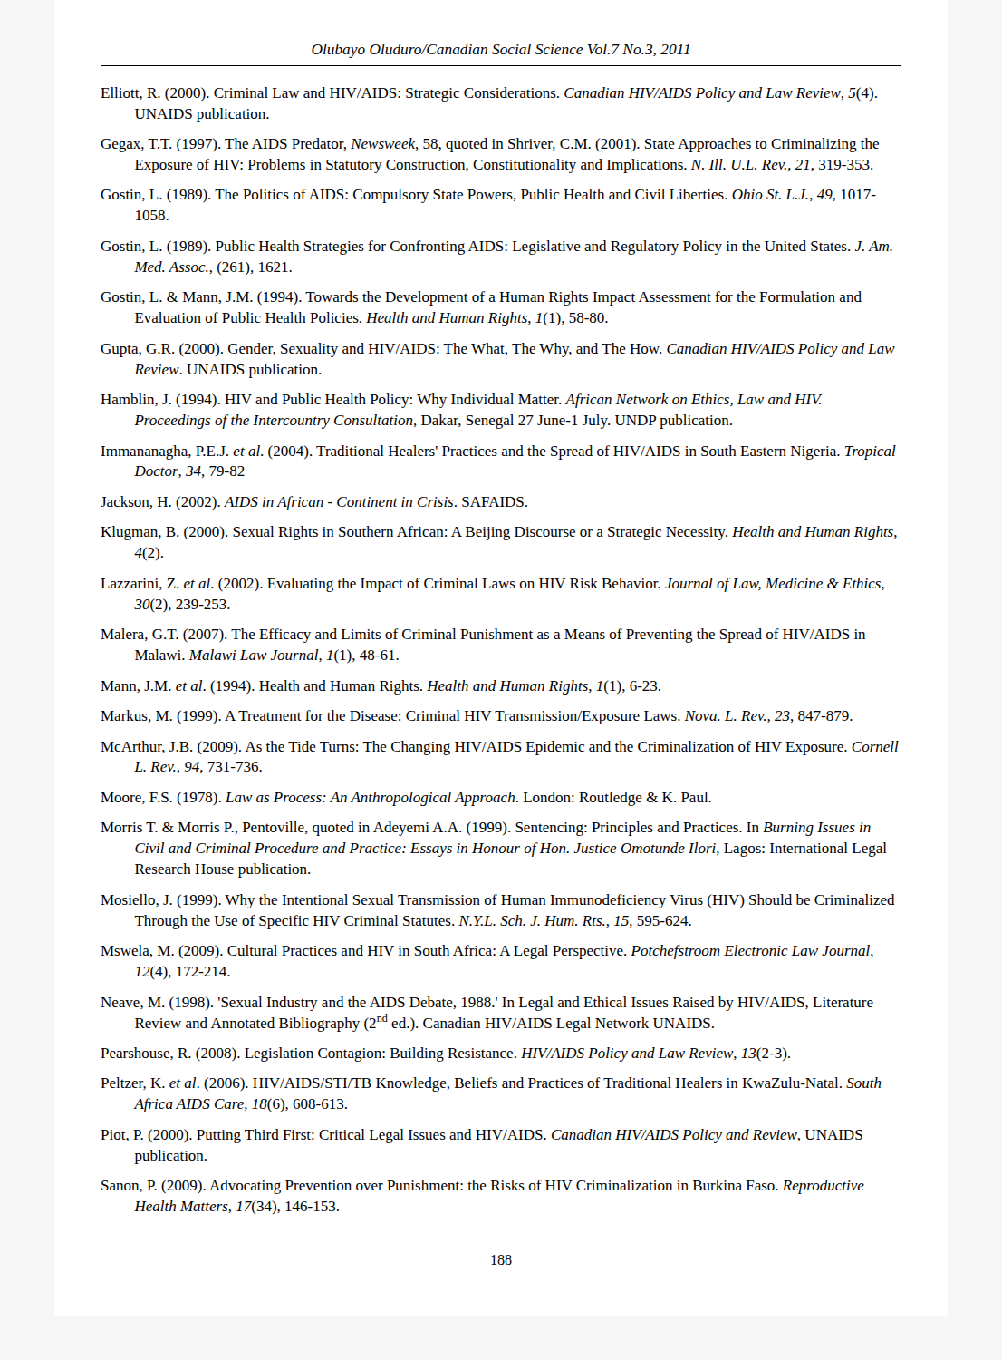Olubayo Oluduro/Canadian Social Science Vol.7 No.3, 2011
Elliott, R. (2000). Criminal Law and HIV/AIDS: Strategic Considerations. Canadian HIV/AIDS Policy and Law Review, 5(4). UNAIDS publication.
Gegax, T.T. (1997). The AIDS Predator, Newsweek, 58, quoted in Shriver, C.M. (2001). State Approaches to Criminalizing the Exposure of HIV: Problems in Statutory Construction, Constitutionality and Implications. N. Ill. U.L. Rev., 21, 319-353.
Gostin, L. (1989). The Politics of AIDS: Compulsory State Powers, Public Health and Civil Liberties. Ohio St. L.J., 49, 1017-1058.
Gostin, L. (1989). Public Health Strategies for Confronting AIDS: Legislative and Regulatory Policy in the United States. J. Am. Med. Assoc., (261), 1621.
Gostin, L. & Mann, J.M. (1994). Towards the Development of a Human Rights Impact Assessment for the Formulation and Evaluation of Public Health Policies. Health and Human Rights, 1(1), 58-80.
Gupta, G.R. (2000). Gender, Sexuality and HIV/AIDS: The What, The Why, and The How. Canadian HIV/AIDS Policy and Law Review. UNAIDS publication.
Hamblin, J. (1994). HIV and Public Health Policy: Why Individual Matter. African Network on Ethics, Law and HIV. Proceedings of the Intercountry Consultation, Dakar, Senegal 27 June-1 July. UNDP publication.
Immananagha, P.E.J. et al. (2004). Traditional Healers' Practices and the Spread of HIV/AIDS in South Eastern Nigeria. Tropical Doctor, 34, 79-82
Jackson, H. (2002). AIDS in African - Continent in Crisis. SAFAIDS.
Klugman, B. (2000). Sexual Rights in Southern African: A Beijing Discourse or a Strategic Necessity. Health and Human Rights, 4(2).
Lazzarini, Z. et al. (2002). Evaluating the Impact of Criminal Laws on HIV Risk Behavior. Journal of Law, Medicine & Ethics, 30(2), 239-253.
Malera, G.T. (2007). The Efficacy and Limits of Criminal Punishment as a Means of Preventing the Spread of HIV/AIDS in Malawi. Malawi Law Journal, 1(1), 48-61.
Mann, J.M. et al. (1994). Health and Human Rights. Health and Human Rights, 1(1), 6-23.
Markus, M. (1999). A Treatment for the Disease: Criminal HIV Transmission/Exposure Laws. Nova. L. Rev., 23, 847-879.
McArthur, J.B. (2009). As the Tide Turns: The Changing HIV/AIDS Epidemic and the Criminalization of HIV Exposure. Cornell L. Rev., 94, 731-736.
Moore, F.S. (1978). Law as Process: An Anthropological Approach. London: Routledge & K. Paul.
Morris T. & Morris P., Pentoville, quoted in Adeyemi A.A. (1999). Sentencing: Principles and Practices. In Burning Issues in Civil and Criminal Procedure and Practice: Essays in Honour of Hon. Justice Omotunde Ilori, Lagos: International Legal Research House publication.
Mosiello, J. (1999). Why the Intentional Sexual Transmission of Human Immunodeficiency Virus (HIV) Should be Criminalized Through the Use of Specific HIV Criminal Statutes. N.Y.L. Sch. J. Hum. Rts., 15, 595-624.
Mswela, M. (2009). Cultural Practices and HIV in South Africa: A Legal Perspective. Potchefstroom Electronic Law Journal, 12(4), 172-214.
Neave, M. (1998). 'Sexual Industry and the AIDS Debate, 1988.' In Legal and Ethical Issues Raised by HIV/AIDS, Literature Review and Annotated Bibliography (2nd ed.). Canadian HIV/AIDS Legal Network UNAIDS.
Pearshouse, R. (2008). Legislation Contagion: Building Resistance. HIV/AIDS Policy and Law Review, 13(2-3).
Peltzer, K. et al. (2006). HIV/AIDS/STI/TB Knowledge, Beliefs and Practices of Traditional Healers in KwaZulu-Natal. South Africa AIDS Care, 18(6), 608-613.
Piot, P. (2000). Putting Third First: Critical Legal Issues and HIV/AIDS. Canadian HIV/AIDS Policy and Review, UNAIDS publication.
Sanon, P. (2009). Advocating Prevention over Punishment: the Risks of HIV Criminalization in Burkina Faso. Reproductive Health Matters, 17(34), 146-153.
188